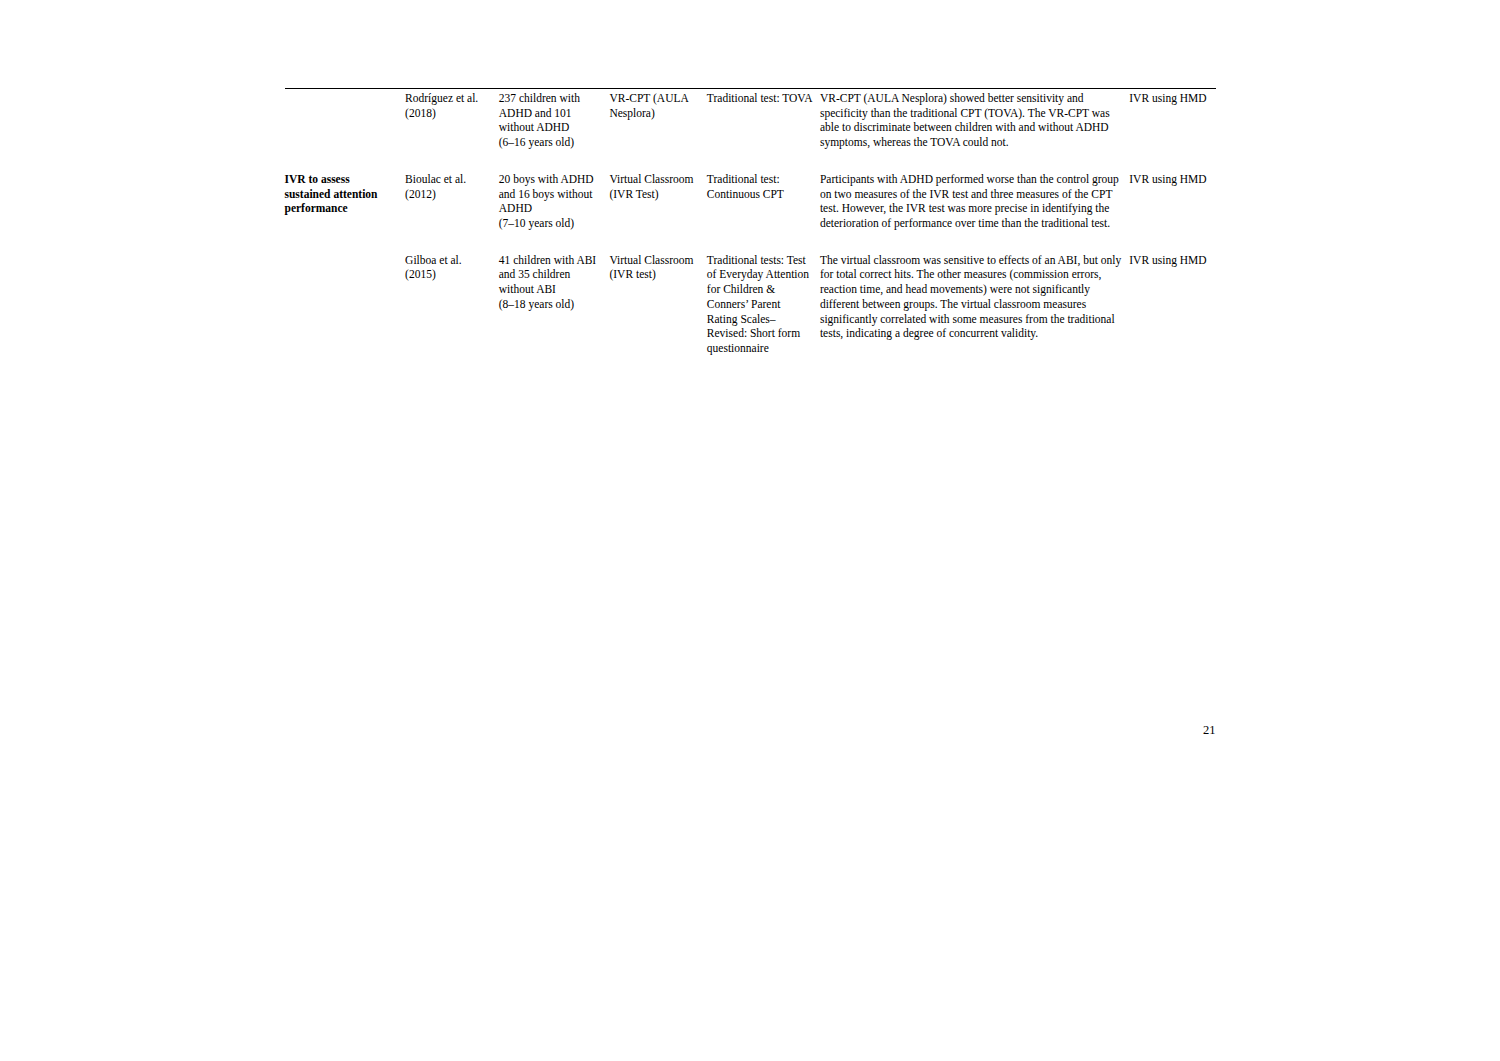| | Rodríguez et al. (2018) | 237 children with ADHD and 101 without ADHD (6–16 years old) | VR-CPT (AULA Nesplora) | Traditional test: TOVA | VR-CPT (AULA Nesplora) showed better sensitivity and specificity than the traditional CPT (TOVA). The VR-CPT was able to discriminate between children with and without ADHD symptoms, whereas the TOVA could not. | IVR using HMD |
| IVR to assess sustained attention performance | Bioulac et al. (2012) | 20 boys with ADHD and 16 boys without ADHD (7–10 years old) | Virtual Classroom (IVR Test) | Traditional test: Continuous CPT | Participants with ADHD performed worse than the control group on two measures of the IVR test and three measures of the CPT test. However, the IVR test was more precise in identifying the deterioration of performance over time than the traditional test. | IVR using HMD |
| | Gilboa et al. (2015) | 41 children with ABI and 35 children without ABI (8–18 years old) | Virtual Classroom (IVR test) | Traditional tests: Test of Everyday Attention for Children & Conners’ Parent Rating Scales–Revised: Short form questionnaire | The virtual classroom was sensitive to effects of an ABI, but only for total correct hits. The other measures (commission errors, reaction time, and head movements) were not significantly different between groups. The virtual classroom measures significantly correlated with some measures from the traditional tests, indicating a degree of concurrent validity. | IVR using HMD |
21